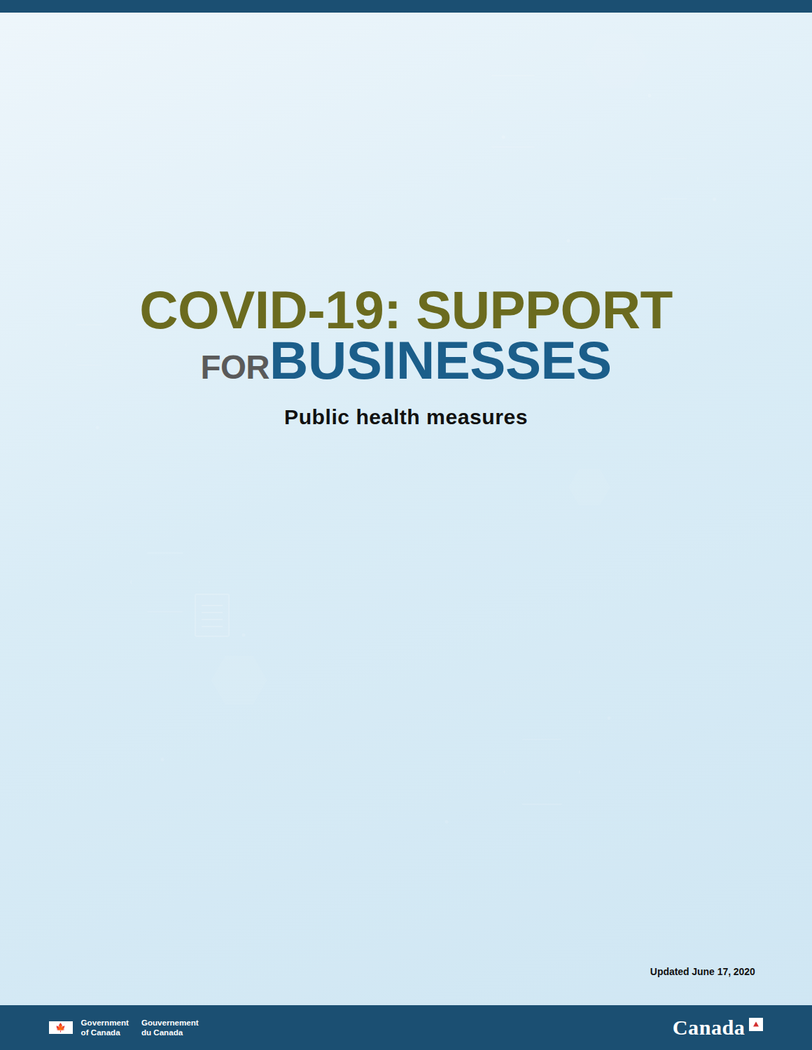COVID-19: SUPPORT FOR BUSINESSES
Public health measures
Updated June 17, 2020
🍁
Government
of Canada Gouvernement
du Canada
Canada